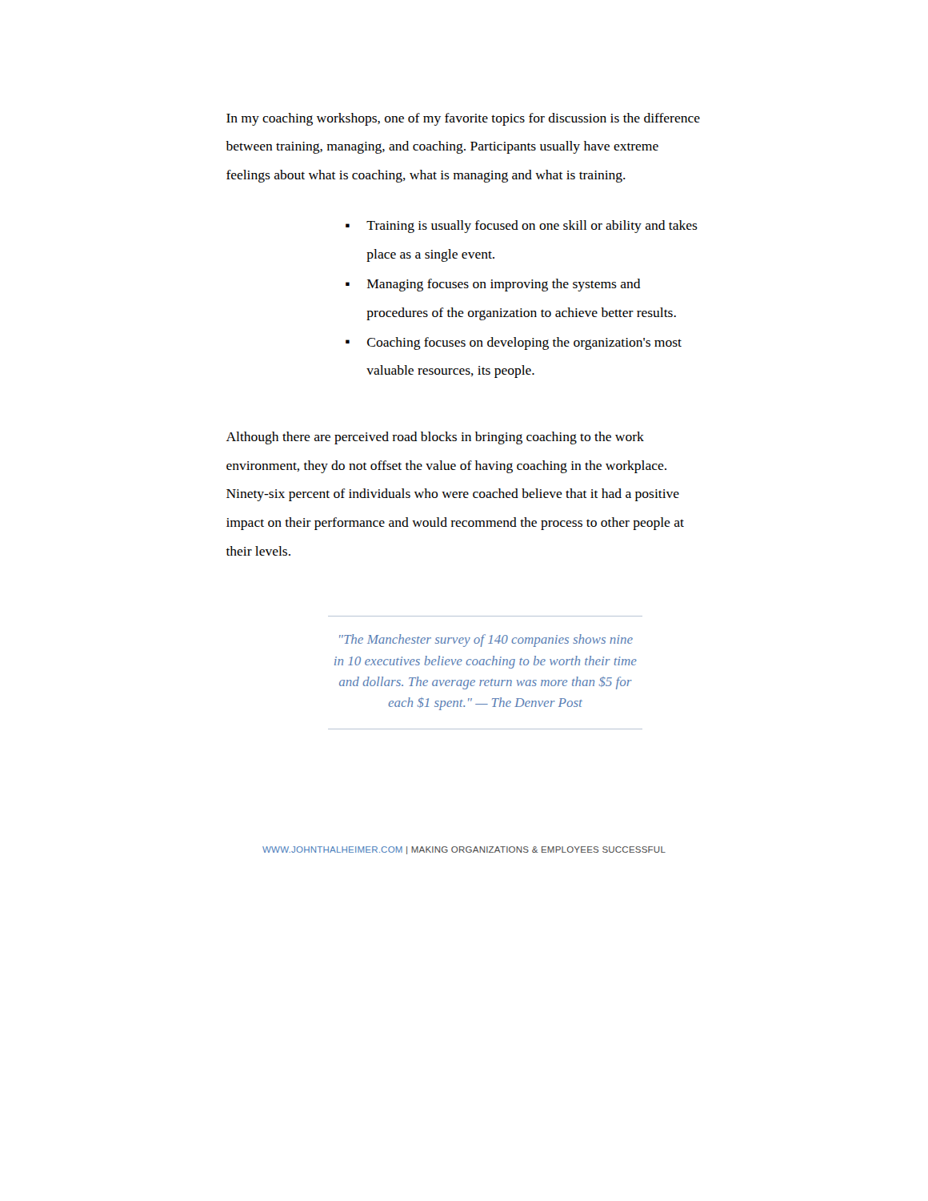In my coaching workshops, one of my favorite topics for discussion is the difference between training, managing, and coaching. Participants usually have extreme feelings about what is coaching, what is managing and what is training.
Training is usually focused on one skill or ability and takes place as a single event.
Managing focuses on improving the systems and procedures of the organization to achieve better results.
Coaching focuses on developing the organization's most valuable resources, its people.
Although there are perceived road blocks in bringing coaching to the work environment, they do not offset the value of having coaching in the workplace. Ninety-six percent of individuals who were coached believe that it had a positive impact on their performance and would recommend the process to other people at their levels.
"The Manchester survey of 140 companies shows nine in 10 executives believe coaching to be worth their time and dollars. The average return was more than $5 for each $1 spent." — The Denver Post
WWW.JOHNTHALHEIMER.COM | MAKING ORGANIZATIONS & EMPLOYEES SUCCESSFUL